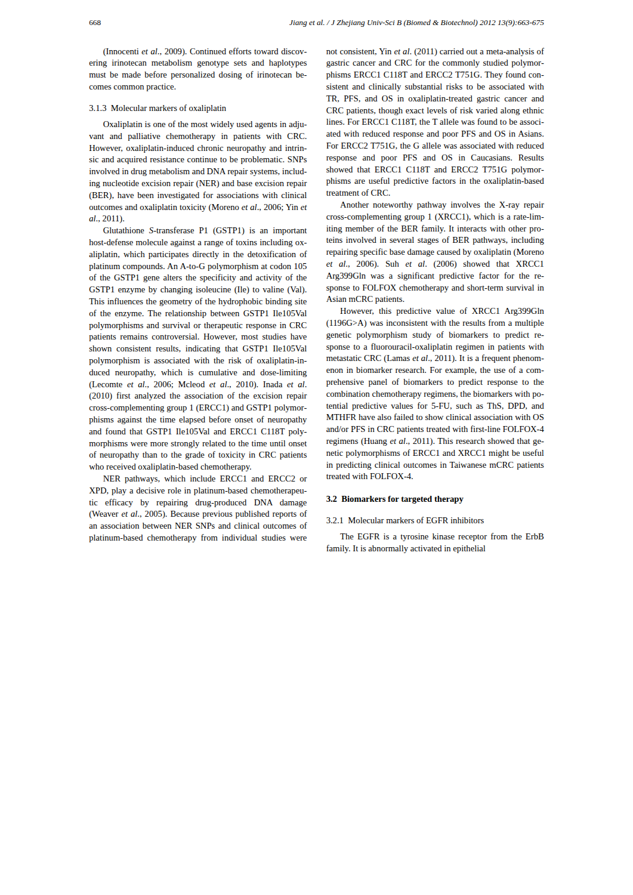668 Jiang et al. / J Zhejiang Univ-Sci B (Biomed & Biotechnol) 2012 13(9):663-675
(Innocenti et al., 2009). Continued efforts toward discovering irinotecan metabolism genotype sets and haplotypes must be made before personalized dosing of irinotecan becomes common practice.
3.1.3 Molecular markers of oxaliplatin
Oxaliplatin is one of the most widely used agents in adjuvant and palliative chemotherapy in patients with CRC. However, oxaliplatin-induced chronic neuropathy and intrinsic and acquired resistance continue to be problematic. SNPs involved in drug metabolism and DNA repair systems, including nucleotide excision repair (NER) and base excision repair (BER), have been investigated for associations with clinical outcomes and oxaliplatin toxicity (Moreno et al., 2006; Yin et al., 2011).
Glutathione S-transferase P1 (GSTP1) is an important host-defense molecule against a range of toxins including oxaliplatin, which participates directly in the detoxification of platinum compounds. An A-to-G polymorphism at codon 105 of the GSTP1 gene alters the specificity and activity of the GSTP1 enzyme by changing isoleucine (Ile) to valine (Val). This influences the geometry of the hydrophobic binding site of the enzyme. The relationship between GSTP1 Ile105Val polymorphisms and survival or therapeutic response in CRC patients remains controversial. However, most studies have shown consistent results, indicating that GSTP1 Ile105Val polymorphism is associated with the risk of oxaliplatin-induced neuropathy, which is cumulative and dose-limiting (Lecomte et al., 2006; Mcleod et al., 2010). Inada et al. (2010) first analyzed the association of the excision repair cross-complementing group 1 (ERCC1) and GSTP1 polymorphisms against the time elapsed before onset of neuropathy and found that GSTP1 Ile105Val and ERCC1 C118T polymorphisms were more strongly related to the time until onset of neuropathy than to the grade of toxicity in CRC patients who received oxaliplatin-based chemotherapy.
NER pathways, which include ERCC1 and ERCC2 or XPD, play a decisive role in platinum-based chemotherapeutic efficacy by repairing drug-produced DNA damage (Weaver et al., 2005). Because previous published reports of an association between NER SNPs and clinical outcomes of platinum-based chemotherapy from individual studies were not consistent, Yin et al. (2011) carried out a meta-analysis of gastric cancer and CRC for the commonly studied polymorphisms ERCC1 C118T and ERCC2 T751G. They found consistent and clinically substantial risks to be associated with TR, PFS, and OS in oxaliplatin-treated gastric cancer and CRC patients, though exact levels of risk varied along ethnic lines. For ERCC1 C118T, the T allele was found to be associated with reduced response and poor PFS and OS in Asians. For ERCC2 T751G, the G allele was associated with reduced response and poor PFS and OS in Caucasians. Results showed that ERCC1 C118T and ERCC2 T751G polymorphisms are useful predictive factors in the oxaliplatin-based treatment of CRC.
Another noteworthy pathway involves the X-ray repair cross-complementing group 1 (XRCC1), which is a rate-limiting member of the BER family. It interacts with other proteins involved in several stages of BER pathways, including repairing specific base damage caused by oxaliplatin (Moreno et al., 2006). Suh et al. (2006) showed that XRCC1 Arg399Gln was a significant predictive factor for the response to FOLFOX chemotherapy and short-term survival in Asian mCRC patients.
However, this predictive value of XRCC1 Arg399Gln (1196G>A) was inconsistent with the results from a multiple genetic polymorphism study of biomarkers to predict response to a fluorouracil-oxaliplatin regimen in patients with metastatic CRC (Lamas et al., 2011). It is a frequent phenomenon in biomarker research. For example, the use of a comprehensive panel of biomarkers to predict response to the combination chemotherapy regimens, the biomarkers with potential predictive values for 5-FU, such as ThS, DPD, and MTHFR have also failed to show clinical association with OS and/or PFS in CRC patients treated with first-line FOLFOX-4 regimens (Huang et al., 2011). This research showed that genetic polymorphisms of ERCC1 and XRCC1 might be useful in predicting clinical outcomes in Taiwanese mCRC patients treated with FOLFOX-4.
3.2 Biomarkers for targeted therapy
3.2.1 Molecular markers of EGFR inhibitors
The EGFR is a tyrosine kinase receptor from the ErbB family. It is abnormally activated in epithelial